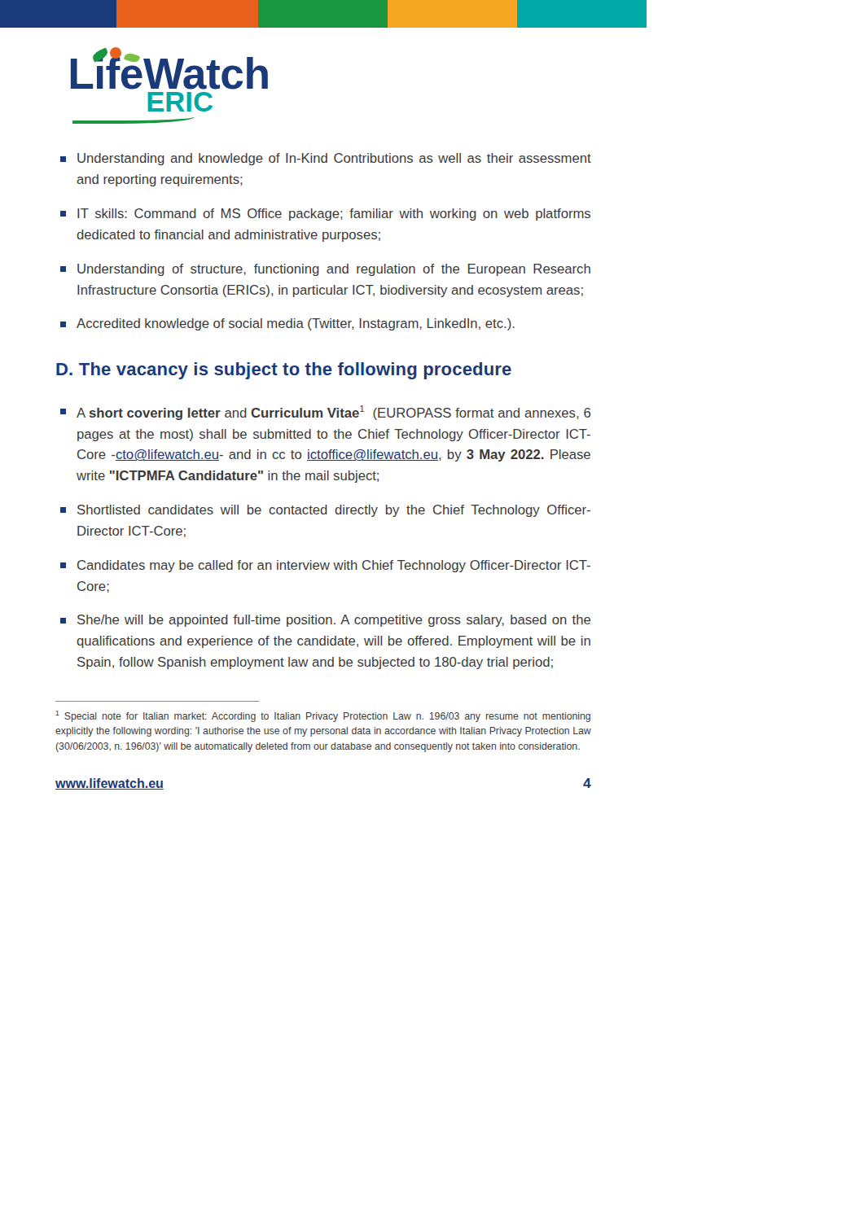LifeWatch ERIC
Understanding and knowledge of In-Kind Contributions as well as their assessment and reporting requirements;
IT skills: Command of MS Office package; familiar with working on web platforms dedicated to financial and administrative purposes;
Understanding of structure, functioning and regulation of the European Research Infrastructure Consortia (ERICs), in particular ICT, biodiversity and ecosystem areas;
Accredited knowledge of social media (Twitter, Instagram, LinkedIn, etc.).
D. The vacancy is subject to the following procedure
A short covering letter and Curriculum Vitae1 (EUROPASS format and annexes, 6 pages at the most) shall be submitted to the Chief Technology Officer-Director ICT-Core -cto@lifewatch.eu- and in cc to ictoffice@lifewatch.eu, by 3 May 2022. Please write "ICTPMFA Candidature" in the mail subject;
Shortlisted candidates will be contacted directly by the Chief Technology Officer-Director ICT-Core;
Candidates may be called for an interview with Chief Technology Officer-Director ICT-Core;
She/he will be appointed full-time position. A competitive gross salary, based on the qualifications and experience of the candidate, will be offered. Employment will be in Spain, follow Spanish employment law and be subjected to 180-day trial period;
1 Special note for Italian market: According to Italian Privacy Protection Law n. 196/03 any resume not mentioning explicitly the following wording: 'I authorise the use of my personal data in accordance with Italian Privacy Protection Law (30/06/2003, n. 196/03)' will be automatically deleted from our database and consequently not taken into consideration.
www.lifewatch.eu 4